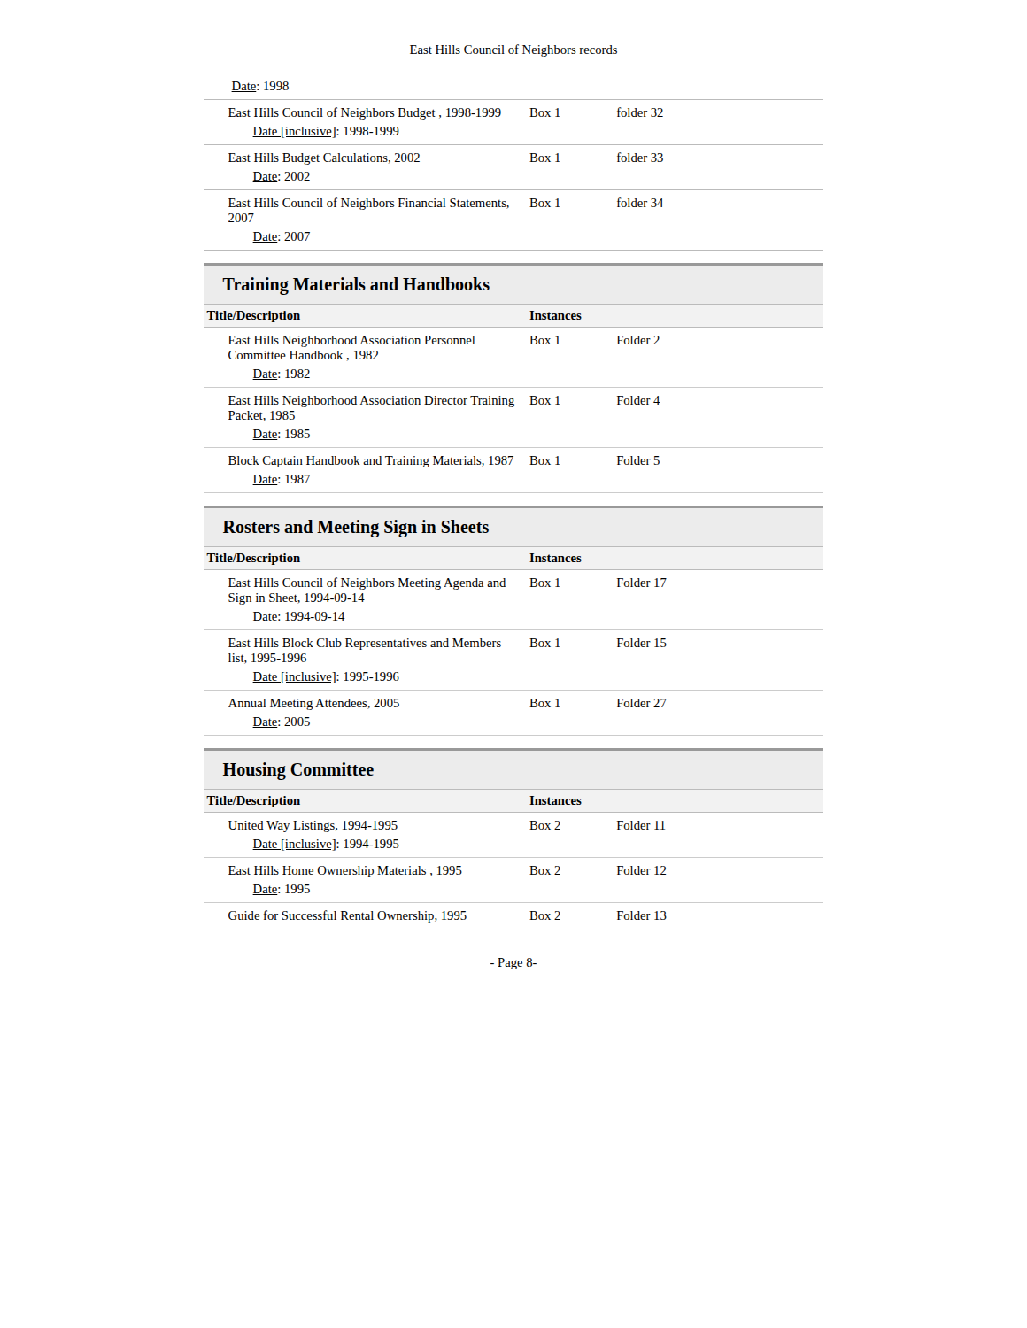East Hills Council of Neighbors records
| Date : 1998 | | | |
| East Hills Council of Neighbors Budget , 1998-1999 Date [inclusive] : 1998-1999 | Box 1 | folder 32 | |
| East Hills Budget Calculations, 2002 Date : 2002 | Box 1 | folder 33 | |
| East Hills Council of Neighbors Financial Statements, 2007 Date : 2007 | Box 1 | folder 34 | |
Training Materials and Handbooks
| Title/Description | Instances | | |
| East Hills Neighborhood Association Personnel Committee Handbook , 1982 Date : 1982 | Box 1 | Folder 2 | |
| East Hills Neighborhood Association Director Training Packet, 1985 Date : 1985 | Box 1 | Folder 4 | |
| Block Captain Handbook and Training Materials, 1987 Date : 1987 | Box 1 | Folder 5 | |
Rosters and Meeting Sign in Sheets
| Title/Description | Instances | | |
| East Hills Council of Neighbors Meeting Agenda and Sign in Sheet, 1994-09-14 Date : 1994-09-14 | Box 1 | Folder 17 | |
| East Hills Block Club Representatives and Members list, 1995-1996 Date [inclusive] : 1995-1996 | Box 1 | Folder 15 | |
| Annual Meeting Attendees, 2005 Date : 2005 | Box 1 | Folder 27 | |
Housing Committee
| Title/Description | Instances | | |
| United Way Listings, 1994-1995 Date [inclusive] : 1994-1995 | Box 2 | Folder 11 | |
| East Hills Home Ownership Materials , 1995 Date : 1995 | Box 2 | Folder 12 | |
| Guide for Successful Rental Ownership, 1995 | Box 2 | Folder 13 | |
- Page 8-